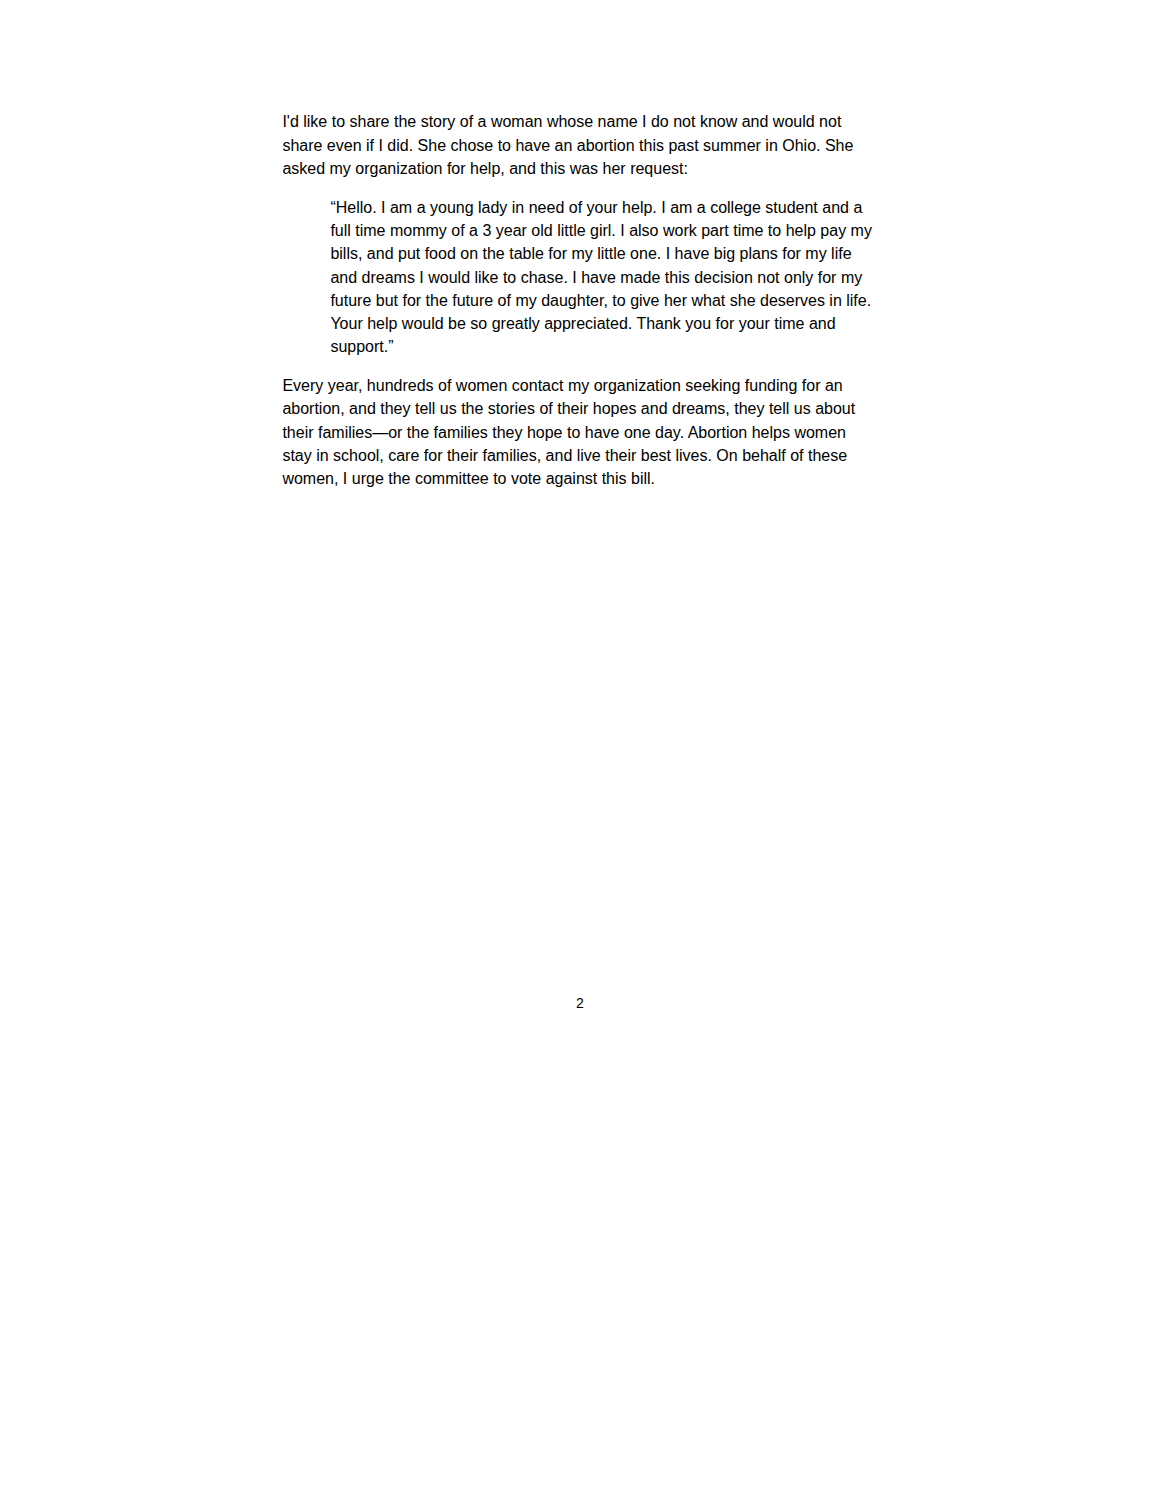I'd like to share the story of a woman whose name I do not know and would not share even if I did. She chose to have an abortion this past summer in Ohio. She asked my organization for help, and this was her request:
“Hello. I am a young lady in need of your help. I am a college student and a full time mommy of a 3 year old little girl. I also work part time to help pay my bills, and put food on the table for my little one. I have big plans for my life and dreams I would like to chase. I have made this decision not only for my future but for the future of my daughter, to give her what she deserves in life. Your help would be so greatly appreciated. Thank you for your time and support.”
Every year, hundreds of women contact my organization seeking funding for an abortion, and they tell us the stories of their hopes and dreams, they tell us about their families—or the families they hope to have one day. Abortion helps women stay in school, care for their families, and live their best lives. On behalf of these women, I urge the committee to vote against this bill.
2